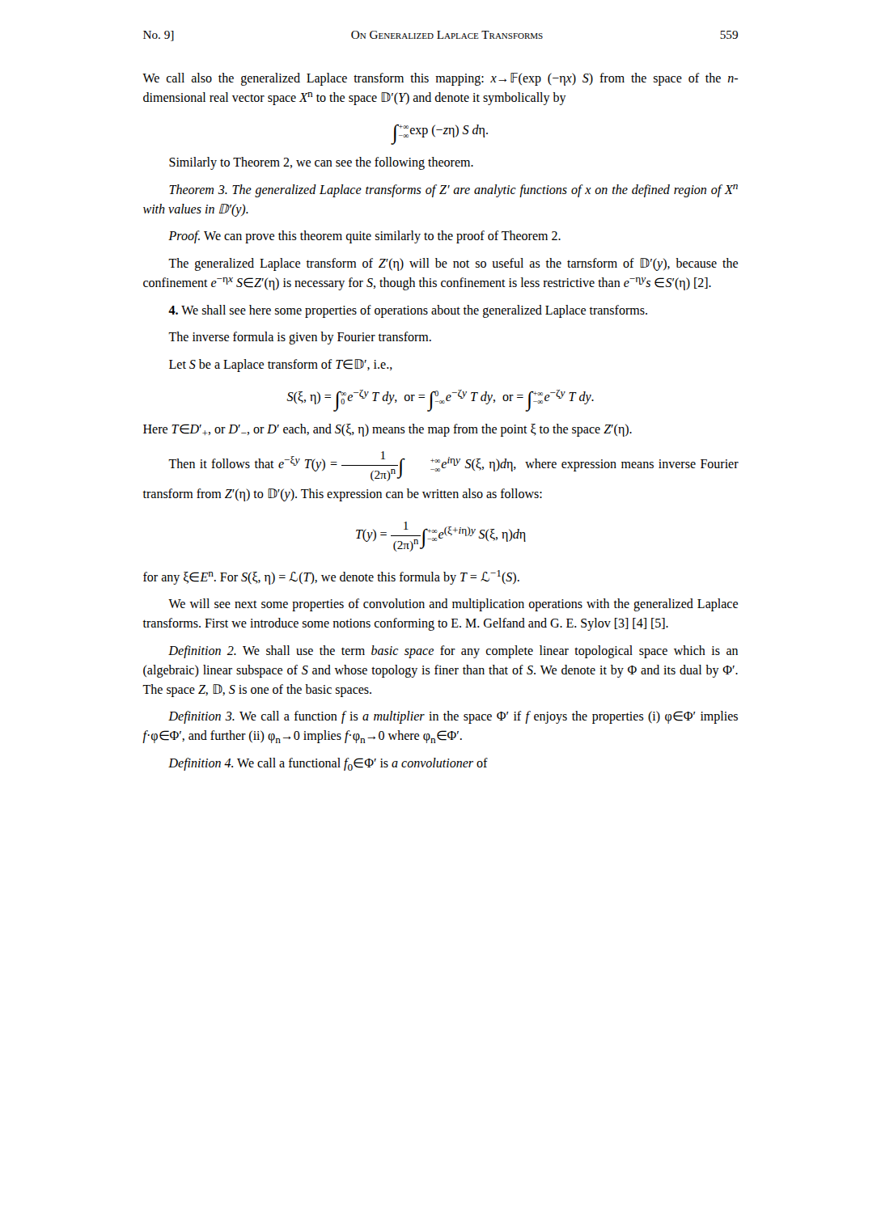No. 9] On Generalized Laplace Transforms 559
We call also the generalized Laplace transform this mapping: x→𝔽(exp (−ηx) S) from the space of the n-dimensional real vector space Xn to the space 𝔻′(Y) and denote it symbolically by
∫+∞−∞exp (−zη) S dη.
Similarly to Theorem 2, we can see the following theorem.
Theorem 3. The generalized Laplace transforms of Z′ are analytic functions of x on the defined region of Xn with values in 𝔻′(y).
Proof. We can prove this theorem quite similarly to the proof of Theorem 2.
The generalized Laplace transform of Z′(η) will be not so useful as the tarnsform of 𝔻′(y), because the confinement e−ηx S∈Z′(η) is necessary for S, though this confinement is less restrictive than e−ηys ∈S′(η) [2].
4. We shall see here some properties of operations about the generalized Laplace transforms.
The inverse formula is given by Fourier transform.
Let S be a Laplace transform of T∈𝔻′, i.e.,
S(ξ, η) = ∫∞0 e−ζy T dy, or = ∫0−∞e−ζy T dy, or = ∫+∞−∞e−ζy T dy.
Here T∈D′+, or D′−, or D′ each, and S(ξ, η) means the map from the point ξ to the space Z′(η).
Then it follows that e−ξy T(y) = 1(2π)n∫+∞−∞eiηy S(ξ, η)dη, where expression means inverse Fourier transform from Z′(η) to 𝔻′(y). This expression can be written also as follows:
T(y) = 1(2π)n∫+∞−∞e(ξ+iη)y S(ξ, η)dη
for any ξ∈En. For S(ξ, η) = ℒ(T), we denote this formula by T = ℒ−1(S).
We will see next some properties of convolution and multiplication operations with the generalized Laplace transforms. First we introduce some notions conforming to E. M. Gelfand and G. E. Sylov [3] [4] [5].
Definition 2. We shall use the term basic space for any complete linear topological space which is an (algebraic) linear subspace of S and whose topology is finer than that of S. We denote it by Φ and its dual by Φ′. The space Z, 𝔻, S is one of the basic spaces.
Definition 3. We call a function f is a multiplier in the space Φ′ if f enjoys the properties (i) φ∈Φ′ implies f·φ∈Φ′, and further (ii) φn→0 implies f·φn→0 where φn∈Φ′.
Definition 4. We call a functional f0∈Φ′ is a convolutioner of